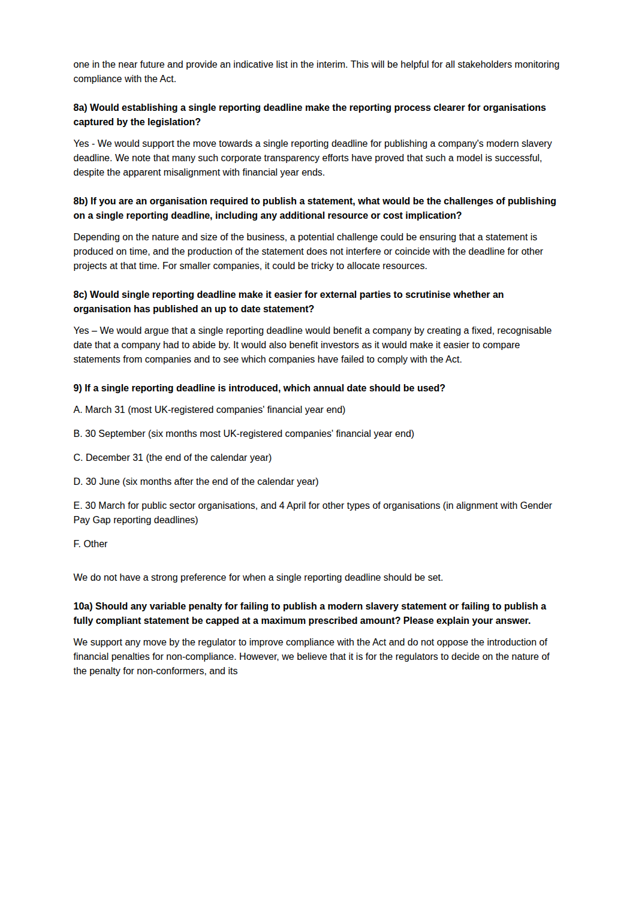one in the near future and provide an indicative list in the interim. This will be helpful for all stakeholders monitoring compliance with the Act.
8a) Would establishing a single reporting deadline make the reporting process clearer for organisations captured by the legislation?
Yes - We would support the move towards a single reporting deadline for publishing a company's modern slavery deadline. We note that many such corporate transparency efforts have proved that such a model is successful, despite the apparent misalignment with financial year ends.
8b) If you are an organisation required to publish a statement, what would be the challenges of publishing on a single reporting deadline, including any additional resource or cost implication?
Depending on the nature and size of the business, a potential challenge could be ensuring that a statement is produced on time, and the production of the statement does not interfere or coincide with the deadline for other projects at that time. For smaller companies, it could be tricky to allocate resources.
8c) Would single reporting deadline make it easier for external parties to scrutinise whether an organisation has published an up to date statement?
Yes – We would argue that a single reporting deadline would benefit a company by creating a fixed, recognisable date that a company had to abide by. It would also benefit investors as it would make it easier to compare statements from companies and to see which companies have failed to comply with the Act.
9) If a single reporting deadline is introduced, which annual date should be used?
A. March 31 (most UK-registered companies' financial year end)
B. 30 September (six months most UK-registered companies' financial year end)
C. December 31 (the end of the calendar year)
D. 30 June (six months after the end of the calendar year)
E. 30 March for public sector organisations, and 4 April for other types of organisations (in alignment with Gender Pay Gap reporting deadlines)
F. Other
We do not have a strong preference for when a single reporting deadline should be set.
10a) Should any variable penalty for failing to publish a modern slavery statement or failing to publish a fully compliant statement be capped at a maximum prescribed amount? Please explain your answer.
We support any move by the regulator to improve compliance with the Act and do not oppose the introduction of financial penalties for non-compliance. However, we believe that it is for the regulators to decide on the nature of the penalty for non-conformers, and its